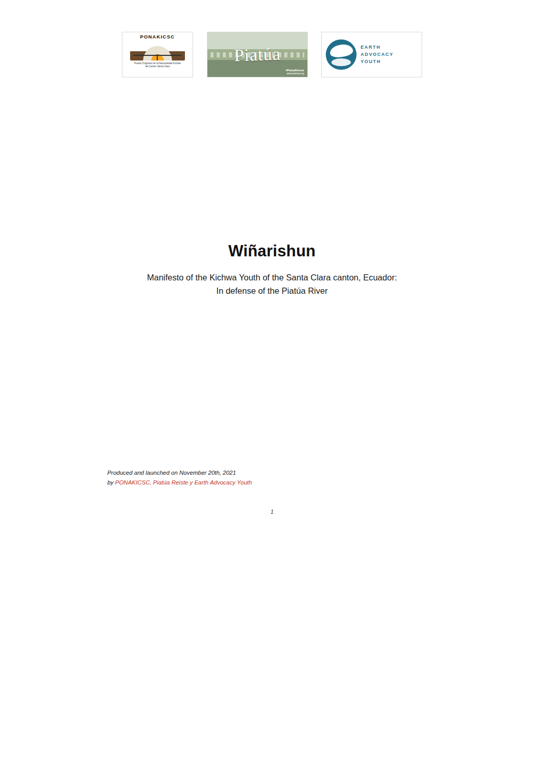PONAKICSC
Pueblo Originario de la Nacionalidad Kichwa
del Cantón Santa Clara
Piatúa
#PiatuaResiste
www.piatua.org
EARTH
ADVOCACY
YOUTH
Wiñarishun
Manifesto of the Kichwa Youth of the Santa Clara canton, Ecuador: In defense of the Piatúa River
Produced and launched on November 20th, 2021
by PONAKICSC, Piatúa Reiste y Earth Advocacy Youth
1